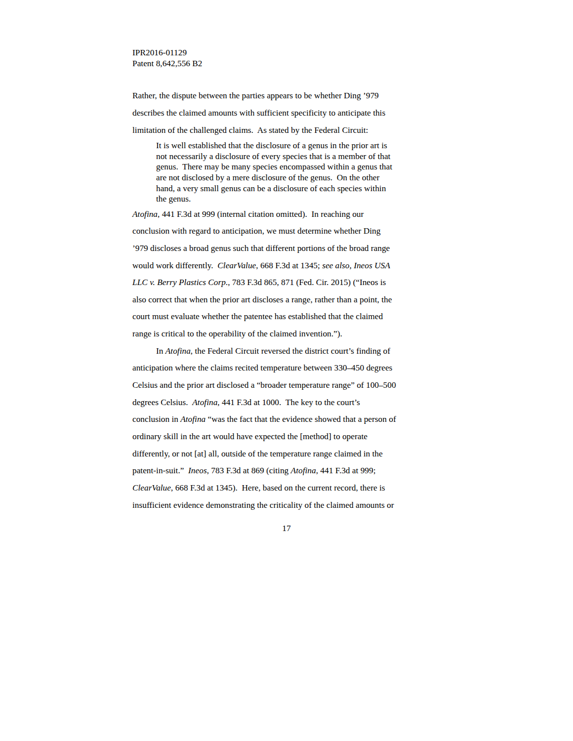IPR2016-01129
Patent 8,642,556 B2
Rather, the dispute between the parties appears to be whether Ding ’979
describes the claimed amounts with sufficient specificity to anticipate this
limitation of the challenged claims. As stated by the Federal Circuit:
It is well established that the disclosure of a genus in the prior art is not necessarily a disclosure of every species that is a member of that genus. There may be many species encompassed within a genus that are not disclosed by a mere disclosure of the genus. On the other hand, a very small genus can be a disclosure of each species within the genus.
Atofina, 441 F.3d at 999 (internal citation omitted). In reaching our
conclusion with regard to anticipation, we must determine whether Ding
’979 discloses a broad genus such that different portions of the broad range
would work differently. ClearValue, 668 F.3d at 1345; see also, Ineos USA
LLC v. Berry Plastics Corp., 783 F.3d 865, 871 (Fed. Cir. 2015) (“Ineos is
also correct that when the prior art discloses a range, rather than a point, the
court must evaluate whether the patentee has established that the claimed
range is critical to the operability of the claimed invention.”).
In Atofina, the Federal Circuit reversed the district court’s finding of
anticipation where the claims recited temperature between 330–450 degrees
Celsius and the prior art disclosed a “broader temperature range” of 100–500
degrees Celsius. Atofina, 441 F.3d at 1000. The key to the court’s
conclusion in Atofina “was the fact that the evidence showed that a person of
ordinary skill in the art would have expected the [method] to operate
differently, or not [at] all, outside of the temperature range claimed in the
patent-in-suit.” Ineos, 783 F.3d at 869 (citing Atofina, 441 F.3d at 999;
ClearValue, 668 F.3d at 1345). Here, based on the current record, there is
insufficient evidence demonstrating the criticality of the claimed amounts or
17